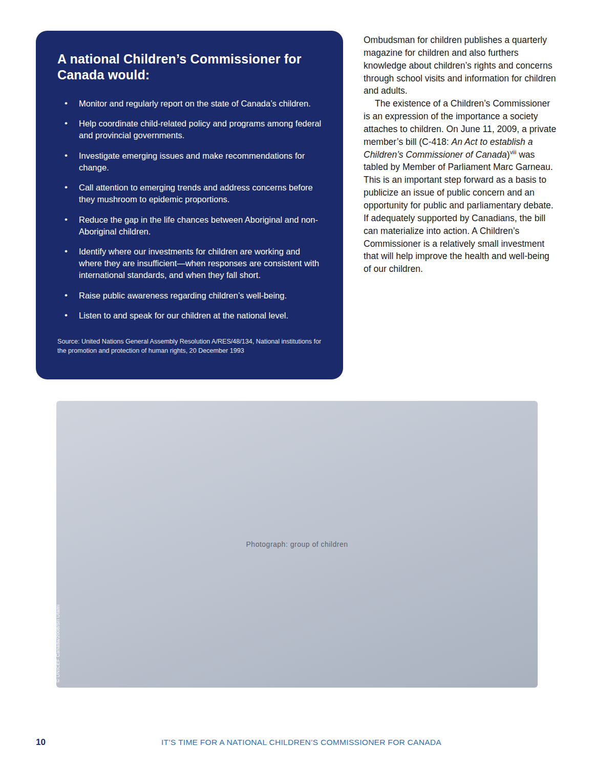A national Children’s Commissioner for Canada would:
Monitor and regularly report on the state of Canada’s children.
Help coordinate child-related policy and programs among federal and provincial governments.
Investigate emerging issues and make recommendations for change.
Call attention to emerging trends and address concerns before they mushroom to epidemic proportions.
Reduce the gap in the life chances between Aboriginal and non-Aboriginal children.
Identify where our investments for children are working and where they are insufficient—when responses are consistent with international standards, and when they fall short.
Raise public awareness regarding children’s well-being.
Listen to and speak for our children at the national level.
Source: United Nations General Assembly Resolution A/RES/48/134, National institutions for the promotion and protection of human rights, 20 December 1993
Ombudsman for children publishes a quarterly magazine for children and also furthers knowledge about children’s rights and concerns through school visits and information for children and adults.
The existence of a Children’s Commissioner is an expression of the importance a society attaches to children. On June 11, 2009, a private member’s bill (C-418: An Act to establish a Children’s Commissioner of Canada)viii was tabled by Member of Parliament Marc Garneau. This is an important step forward as a basis to publicize an issue of public concern and an opportunity for public and parliamentary debate. If adequately supported by Canadians, the bill can materialize into action. A Children’s Commissioner is a relatively small investment that will help improve the health and well-being of our children.
Photograph: group of children
© UNICEF Canada/2008/Sri Utami
10 IT’S TIME FOR A NATIONAL CHILDREN’S COMMISSIONER FOR CANADA